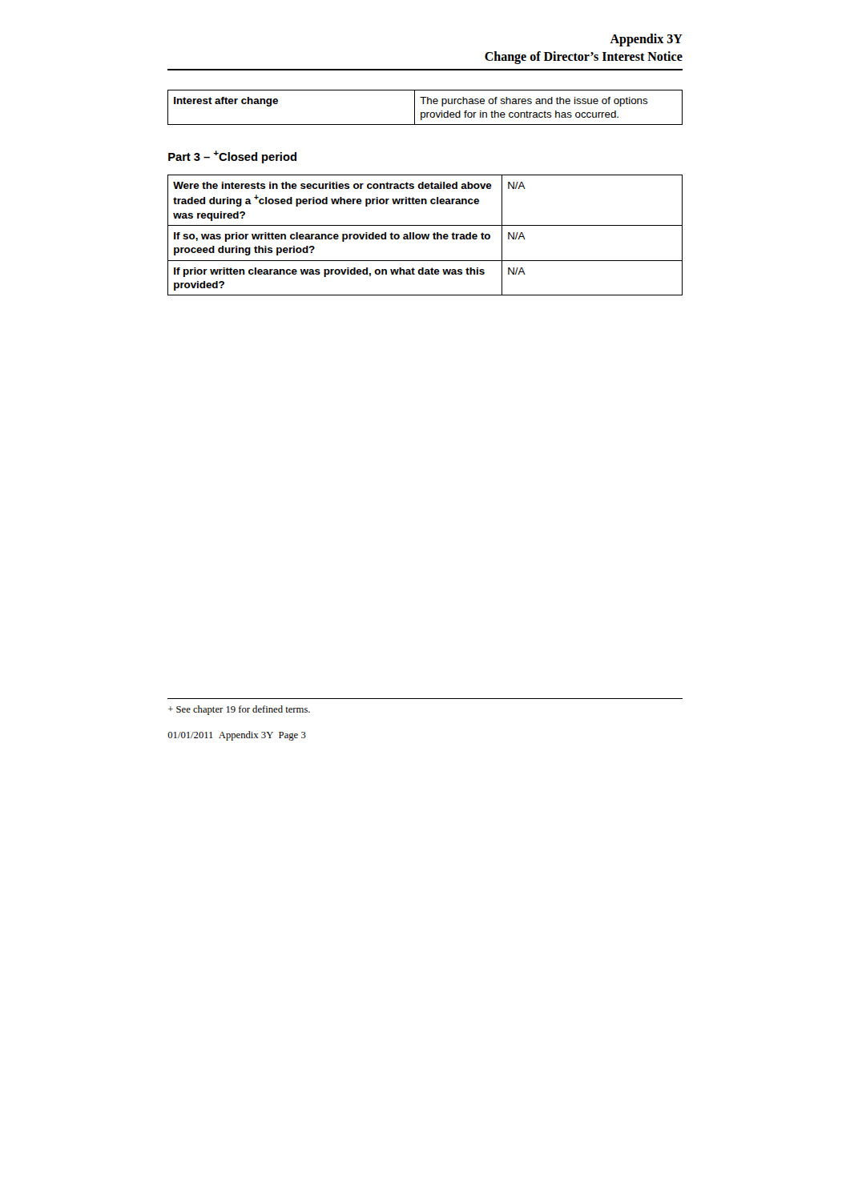Appendix 3Y Change of Director’s Interest Notice
| Interest after change | The purchase of shares and the issue of options provided for in the contracts has occurred. |
Part 3 – +Closed period
| Were the interests in the securities or contracts detailed above traded during a + closed period where prior written clearance was required? | N/A |
| If so, was prior written clearance provided to allow the trade to proceed during this period? | N/A |
| If prior written clearance was provided, on what date was this provided? | N/A |
+ See chapter 19 for defined terms.
01/01/2011 Appendix 3Y Page 3